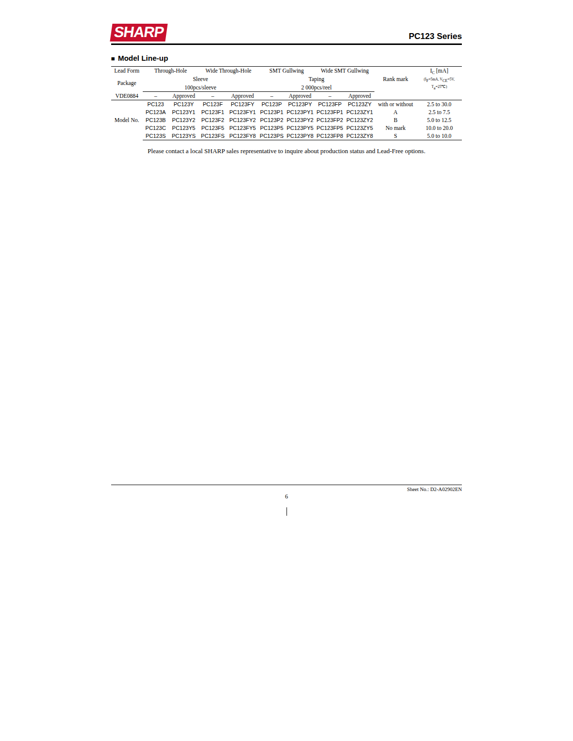SHARP
PC123 Series
Model Line-up
| Lead Form | Through-Hole | Wide Through-Hole | SMT Gullwing | Wide SMT Gullwing | Rank mark | I C [mA] (I F =5mA, V CE =5V, T a =25℃) |
| Package | Sleeve | Taping |
| 100pcs/sleeve | 2 000pcs/reel |
| VDE0884 | – | Approved | – | Approved | – | Approved | – | Approved | | |
| Model No. | PC123 | PC123Y | PC123F | PC123FY | PC123P | PC123PY | PC123FP | PC123ZY | with or without | 2.5 to 30.0 |
| PC123A | PC123Y1 | PC123F1 | PC123FY1 | PC123P1 | PC123PY1 | PC123FP1 | PC123ZY1 | A | 2.5 to 7.5 |
| PC123B | PC123Y2 | PC123F2 | PC123FY2 | PC123P2 | PC123PY2 | PC123FP2 | PC123ZY2 | B | 5.0 to 12.5 |
| PC123C | PC123Y5 | PC123F5 | PC123FY5 | PC123P5 | PC123PY5 | PC123FP5 | PC123ZY5 | No mark | 10.0 to 20.0 |
| PC123S | PC123YS | PC123FS | PC123FY8 | PC123PS | PC123PY8 | PC123FP8 | PC123ZY8 | S | 5.0 to 10.0 |
Please contact a local SHARP sales representative to inquire about production status and Lead-Free options.
Sheet No.: D2-A02902EN
6